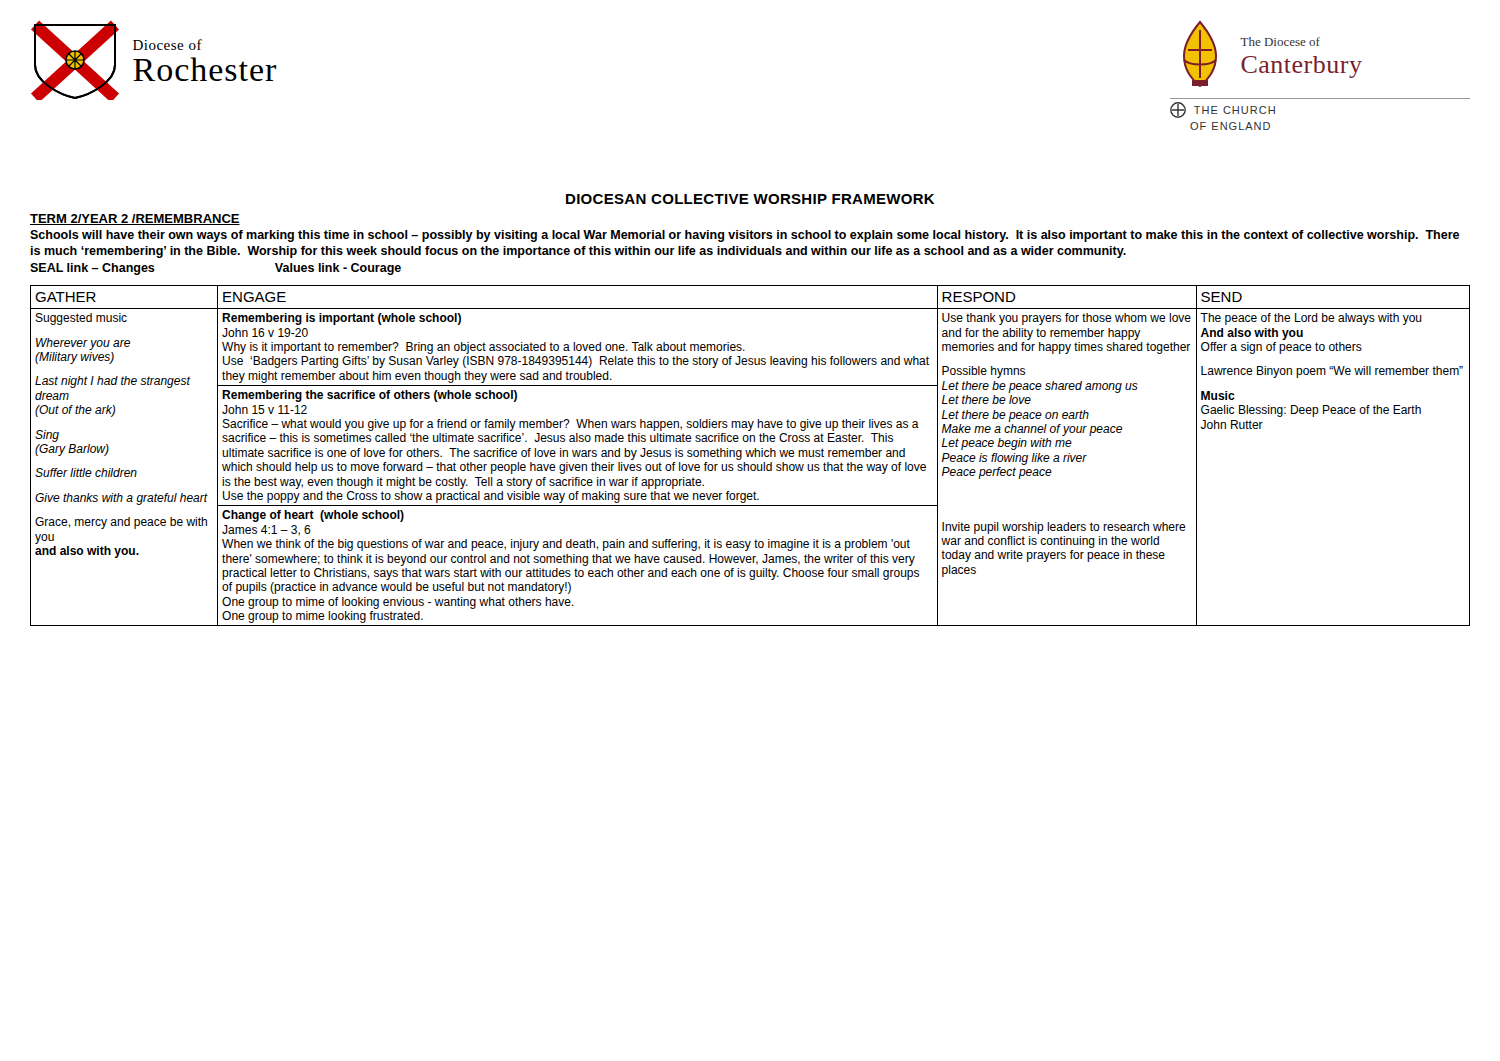Diocese of
Rochester
The Diocese of
Canterbury
THE CHURCH
OF ENGLAND
DIOCESAN COLLECTIVE WORSHIP FRAMEWORK
TERM 2/YEAR 2 /REMEMBRANCE
Schools will have their own ways of marking this time in school – possibly by visiting a local War Memorial or having visitors in school to explain some local history. It is also important to make this in the context of collective worship. There is much ‘remembering’ in the Bible. Worship for this week should focus on the importance of this within our life as individuals and within our life as a school and as a wider community.
SEAL link – Changes Values link - Courage
| GATHER | ENGAGE | RESPOND | SEND |
| --- | --- | --- | --- |
| Suggested music Wherever you are (Military wives) Last night I had the strangest dream (Out of the ark) Sing (Gary Barlow) Suffer little children Give thanks with a grateful heart Grace, mercy and peace be with you and also with you. | Remembering is important (whole school) John 16 v 19-20 Why is it important to remember? Bring an object associated to a loved one. Talk about memories. Use ‘Badgers Parting Gifts’ by Susan Varley (ISBN 978-1849395144) Relate this to the story of Jesus leaving his followers and what they might remember about him even though they were sad and troubled. | Use thank you prayers for those whom we love and for the ability to remember happy memories and for happy times shared together Possible hymns Let there be peace shared among us Let there be love Let there be peace on earth Make me a channel of your peace Let peace begin with me Peace is flowing like a river Peace perfect peace Invite pupil worship leaders to research where war and conflict is continuing in the world today and write prayers for peace in these places | The peace of the Lord be always with you And also with you Offer a sign of peace to others Lawrence Binyon poem “We will remember them” Music Gaelic Blessing: Deep Peace of the Earth John Rutter |
| Remembering the sacrifice of others (whole school) John 15 v 11-12 Sacrifice – what would you give up for a friend or family member? When wars happen, soldiers may have to give up their lives as a sacrifice – this is sometimes called ‘the ultimate sacrifice’. Jesus also made this ultimate sacrifice on the Cross at Easter. This ultimate sacrifice is one of love for others. The sacrifice of love in wars and by Jesus is something which we must remember and which should help us to move forward – that other people have given their lives out of love for us should show us that the way of love is the best way, even though it might be costly. Tell a story of sacrifice in war if appropriate. Use the poppy and the Cross to show a practical and visible way of making sure that we never forget. |
| Change of heart (whole school) James 4:1 – 3, 6 When we think of the big questions of war and peace, injury and death, pain and suffering, it is easy to imagine it is a problem 'out there' somewhere; to think it is beyond our control and not something that we have caused. However, James, the writer of this very practical letter to Christians, says that wars start with our attitudes to each other and each one of is guilty. Choose four small groups of pupils (practice in advance would be useful but not mandatory!) One group to mime of looking envious - wanting what others have. One group to mime looking frustrated. |